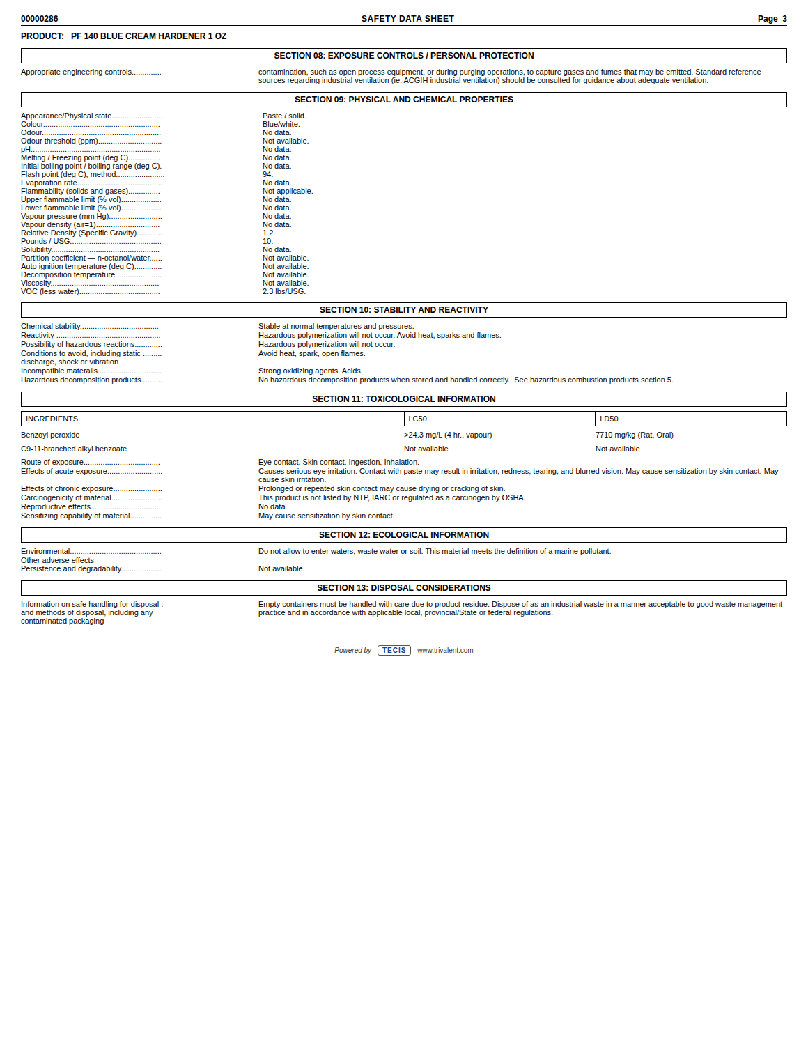00000286
SAFETY DATA SHEET
Page 3
PRODUCT: PF 140 BLUE CREAM HARDENER 1 OZ
SECTION 08: EXPOSURE CONTROLS / PERSONAL PROTECTION
| Appropriate engineering controls .............. | contamination, such as open process equipment, or during purging operations, to capture gases and fumes that may be emitted. Standard reference sources regarding industrial ventilation (ie. ACGIH industrial ventilation) should be consulted for guidance about adequate ventilation. |
SECTION 09: PHYSICAL AND CHEMICAL PROPERTIES
| Appearance/Physical state ........................ | Paste / solid. |
| Colour ....................................................... | Blue/white. |
| Odour ........................................................ | No data. |
| Odour threshold (ppm) .............................. | Not available. |
| pH ............................................................. | No data. |
| Melting / Freezing point (deg C) ............... | No data. |
| Initial boiling point / boiling range (deg C). | No data. |
| Flash point (deg C), method ....................... | 94. |
| Evaporation rate ........................................ | No data. |
| Flammability (solids and gases) ............... | Not applicable. |
| Upper flammable limit (% vol) ................... | No data. |
| Lower flammable limit (% vol) ................... | No data. |
| Vapour pressure (mm Hg) ......................... | No data. |
| Vapour density (air=1) .............................. | No data. |
| Relative Density (Specific Gravity) ............ | 1.2. |
| Pounds / USG ........................................... | 10. |
| Solubility ................................................... | No data. |
| Partition coefficient — n-octanol/water ...... | Not available. |
| Auto ignition temperature (deg C) ............. | Not available. |
| Decomposition temperature ...................... | Not available. |
| Viscosity ................................................... | Not available. |
| VOC (less water) ...................................... | 2.3 lbs/USG. |
SECTION 10: STABILITY AND REACTIVITY
| Chemical stability ..................................... | Stable at normal temperatures and pressures. |
| Reactivity ................................................. | Hazardous polymerization will not occur. Avoid heat, sparks and flames. |
| Possibility of hazardous reactions ............. | Hazardous polymerization will not occur. |
| Conditions to avoid, including static ......... discharge, shock or vibration | Avoid heat, spark, open flames. |
| Incompatible materails .............................. | Strong oxidizing agents. Acids. |
| Hazardous decomposition products .......... | No hazardous decomposition products when stored and handled correctly. See hazardous combustion products section 5. |
SECTION 11: TOXICOLOGICAL INFORMATION
| INGREDIENTS | LC50 | LD50 |
| --- | --- | --- |
| Benzoyl peroxide | >24.3 mg/L (4 hr., vapour) | 7710 mg/kg (Rat, Oral) |
| C9-11-branched alkyl benzoate | Not available | Not available |
| Route of exposure .................................... | Eye contact. Skin contact. Ingestion. Inhalation. |
| Effects of acute exposure .......................... | Causes serious eye irritation. Contact with paste may result in irritation, redness, tearing, and blurred vision. May cause sensitization by skin contact. May cause skin irritation. |
| Effects of chronic exposure ....................... | Prolonged or repeated skin contact may cause drying or cracking of skin. |
| Carcinogenicity of material ........................ | This product is not listed by NTP, IARC or regulated as a carcinogen by OSHA. |
| Reproductive effects ................................. | No data. |
| Sensitizing capability of material ............... | May cause sensitization by skin contact. |
SECTION 12: ECOLOGICAL INFORMATION
| Environmental ........................................... | Do not allow to enter waters, waste water or soil. This material meets the definition of a marine pollutant. |
| Other adverse effects Persistence and degradability ................... | Not available. |
SECTION 13: DISPOSAL CONSIDERATIONS
| Information on safe handling for disposal . and methods of disposal, including any contaminated packaging | Empty containers must be handled with care due to product residue. Dispose of as an industrial waste in a manner acceptable to good waste management practice and in accordance with applicable local, provincial/State or federal regulations. |
Powered by TECIS www.trivalent.com